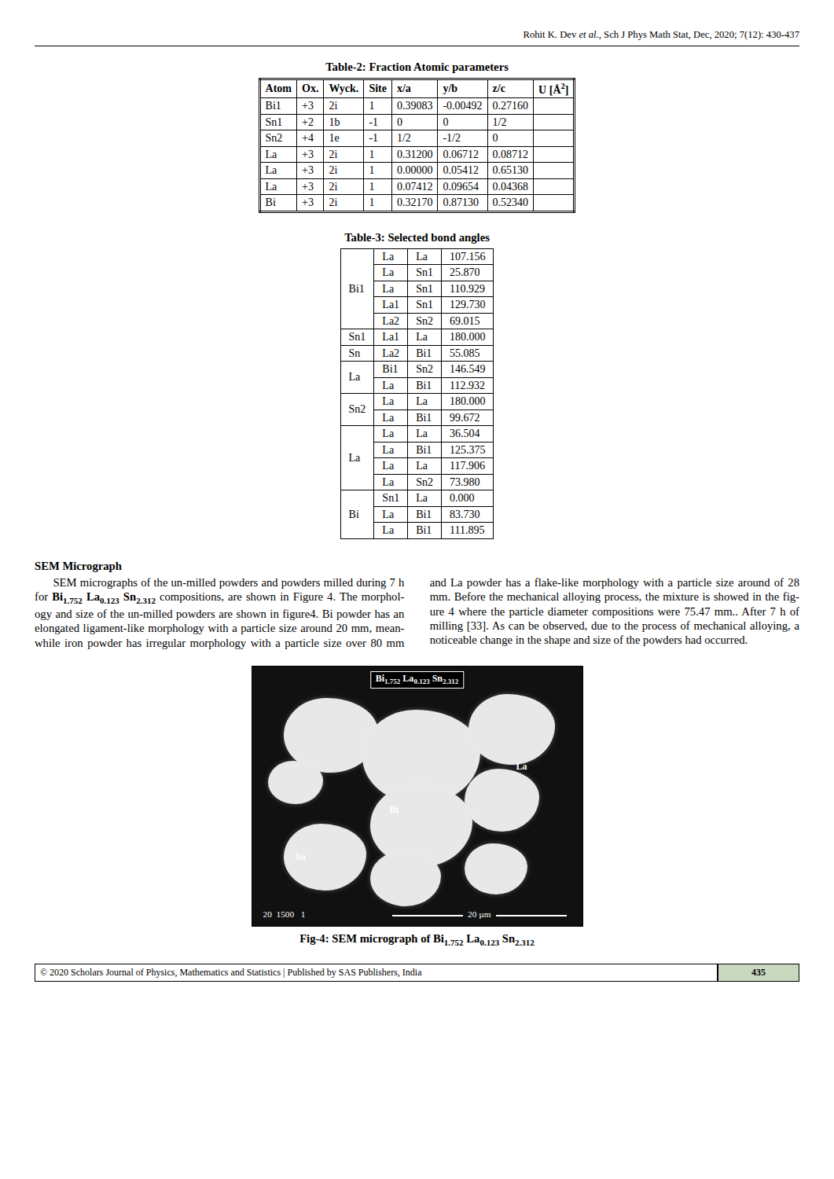Rohit K. Dev et al., Sch J Phys Math Stat, Dec, 2020; 7(12): 430-437
Table-2: Fraction Atomic parameters
| Atom | Ox. | Wyck. | Site | x/a | y/b | z/c | U [Å 2 ] |
| --- | --- | --- | --- | --- | --- | --- | --- |
| Bi1 | +3 | 2i | 1 | 0.39083 | -0.00492 | 0.27160 | |
| Sn1 | +2 | 1b | -1 | 0 | 0 | 1/2 | |
| Sn2 | +4 | 1e | -1 | 1/2 | -1/2 | 0 | |
| La | +3 | 2i | 1 | 0.31200 | 0.06712 | 0.08712 | |
| La | +3 | 2i | 1 | 0.00000 | 0.05412 | 0.65130 | |
| La | +3 | 2i | 1 | 0.07412 | 0.09654 | 0.04368 | |
| Bi | +3 | 2i | 1 | 0.32170 | 0.87130 | 0.52340 | |
Table-3: Selected bond angles
| Bi1 | La | La | 107.156 |
| La | Sn1 | 25.870 |
| La | Sn1 | 110.929 |
| La1 | Sn1 | 129.730 |
| La2 | Sn2 | 69.015 |
| Sn1 | La1 | La | 180.000 |
| Sn | La2 | Bi1 | 55.085 |
| La | Bi1 | Sn2 | 146.549 |
| La | Bi1 | 112.932 |
| Sn2 | La | La | 180.000 |
| La | Bi1 | 99.672 |
| La | La | La | 36.504 |
| La | Bi1 | 125.375 |
| La | La | 117.906 |
| La | Sn2 | 73.980 |
| Bi | Sn1 | La | 0.000 |
| La | Bi1 | 83.730 |
| La | Bi1 | 111.895 |
SEM Micrograph
SEM micrographs of the un-milled powders and powders milled during 7 h for Bi1.752 La0.123 Sn2.312 compositions, are shown in Figure 4. The morphology and size of the un-milled powders are shown in figure4. Bi powder has an elongated ligament-like morphology with a particle size around 20 mm, meanwhile iron powder has irregular morphology with a particle size over 80 mm and La powder has a flake-like morphology with a particle size around of 28 mm. Before the mechanical alloying process, the mixture is showed in the figure 4 where the particle diameter compositions were 75.47 mm.. After 7 h of milling [33]. As can be observed, due to the process of mechanical alloying, a noticeable change in the shape and size of the powders had occurred.
Bi1.752 La0.123 Sn2.312
La
Bi
Sn
20 1500 1 20 µm
Fig-4: SEM micrograph of Bi1.752 La0.123 Sn2.312
© 2020 Scholars Journal of Physics, Mathematics and Statistics | Published by SAS Publishers, India
435